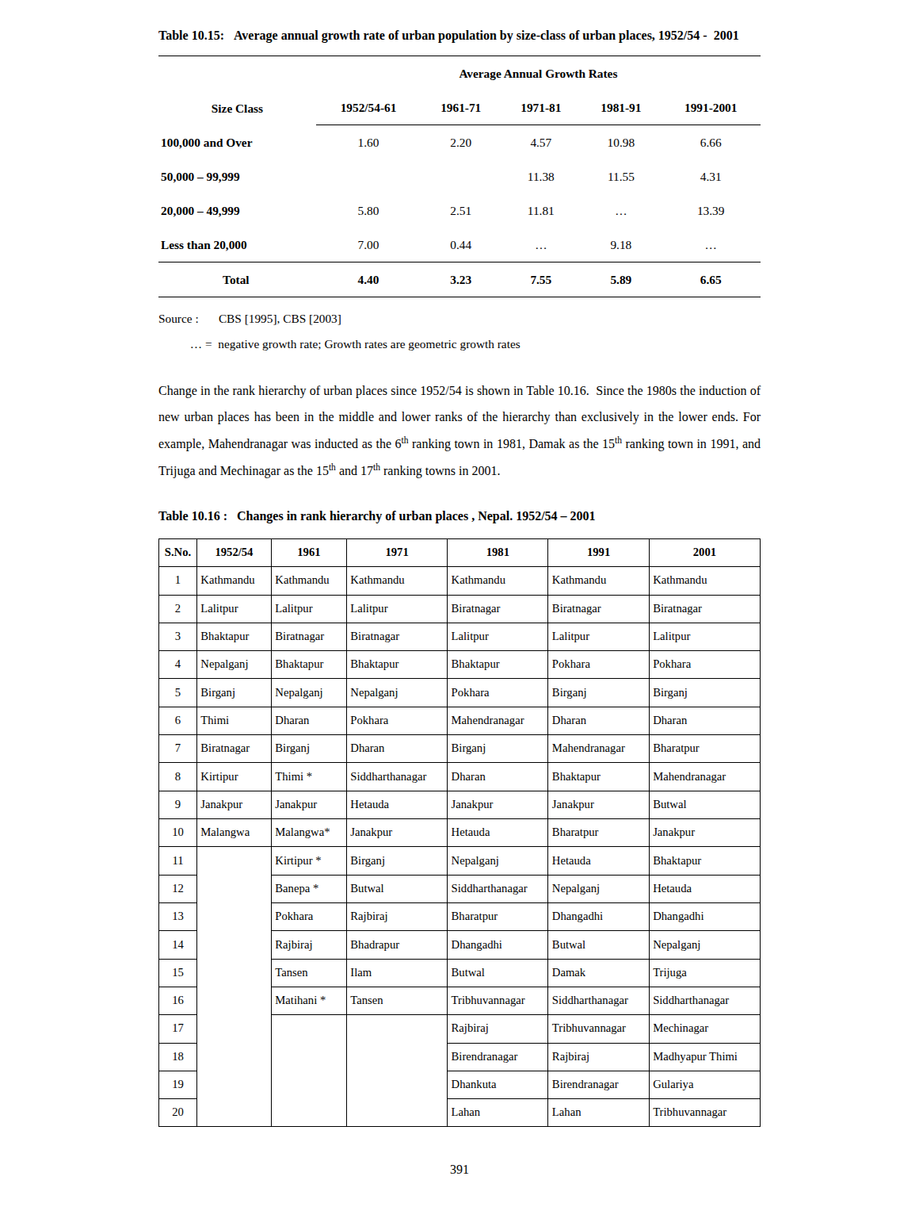Table 10.15: Average annual growth rate of urban population by size-class of urban places, 1952/54 - 2001
| Size Class | Average Annual Growth Rates |
| --- | --- |
| 1952/54-61 | 1961-71 | 1971-81 | 1981-91 | 1991-2001 |
| 100,000 and Over | 1.60 | 2.20 | 4.57 | 10.98 | 6.66 |
| 50,000 – 99,999 | | | 11.38 | 11.55 | 4.31 |
| 20,000 – 49,999 | 5.80 | 2.51 | 11.81 | … | 13.39 |
| Less than 20,000 | 7.00 | 0.44 | … | 9.18 | … |
| Total | 4.40 | 3.23 | 7.55 | 5.89 | 6.65 |
Source : CBS [1995], CBS [2003]
… = negative growth rate; Growth rates are geometric growth rates
Change in the rank hierarchy of urban places since 1952/54 is shown in Table 10.16. Since the 1980s the induction of new urban places has been in the middle and lower ranks of the hierarchy than exclusively in the lower ends. For example, Mahendranagar was inducted as the 6th ranking town in 1981, Damak as the 15th ranking town in 1991, and Trijuga and Mechinagar as the 15th and 17th ranking towns in 2001.
Table 10.16 : Changes in rank hierarchy of urban places , Nepal. 1952/54 – 2001
| S.No. | 1952/54 | 1961 | 1971 | 1981 | 1991 | 2001 |
| --- | --- | --- | --- | --- | --- | --- |
| 1 | Kathmandu | Kathmandu | Kathmandu | Kathmandu | Kathmandu | Kathmandu |
| 2 | Lalitpur | Lalitpur | Lalitpur | Biratnagar | Biratnagar | Biratnagar |
| 3 | Bhaktapur | Biratnagar | Biratnagar | Lalitpur | Lalitpur | Lalitpur |
| 4 | Nepalganj | Bhaktapur | Bhaktapur | Bhaktapur | Pokhara | Pokhara |
| 5 | Birganj | Nepalganj | Nepalganj | Pokhara | Birganj | Birganj |
| 6 | Thimi | Dharan | Pokhara | Mahendranagar | Dharan | Dharan |
| 7 | Biratnagar | Birganj | Dharan | Birganj | Mahendranagar | Bharatpur |
| 8 | Kirtipur | Thimi * | Siddharthanagar | Dharan | Bhaktapur | Mahendranagar |
| 9 | Janakpur | Janakpur | Hetauda | Janakpur | Janakpur | Butwal |
| 10 | Malangwa | Malangwa* | Janakpur | Hetauda | Bharatpur | Janakpur |
| 11 | | Kirtipur * | Birganj | Nepalganj | Hetauda | Bhaktapur |
| 12 | | Banepa * | Butwal | Siddharthanagar | Nepalganj | Hetauda |
| 13 | | Pokhara | Rajbiraj | Bharatpur | Dhangadhi | Dhangadhi |
| 14 | | Rajbiraj | Bhadrapur | Dhangadhi | Butwal | Nepalganj |
| 15 | | Tansen | Ilam | Butwal | Damak | Trijuga |
| 16 | | Matihani * | Tansen | Tribhuvannagar | Siddharthanagar | Siddharthanagar |
| 17 | | | | Rajbiraj | Tribhuvannagar | Mechinagar |
| 18 | | | | Birendranagar | Rajbiraj | Madhyapur Thimi |
| 19 | | | | Dhankuta | Birendranagar | Gulariya |
| 20 | | | | Lahan | Lahan | Tribhuvannagar |
391